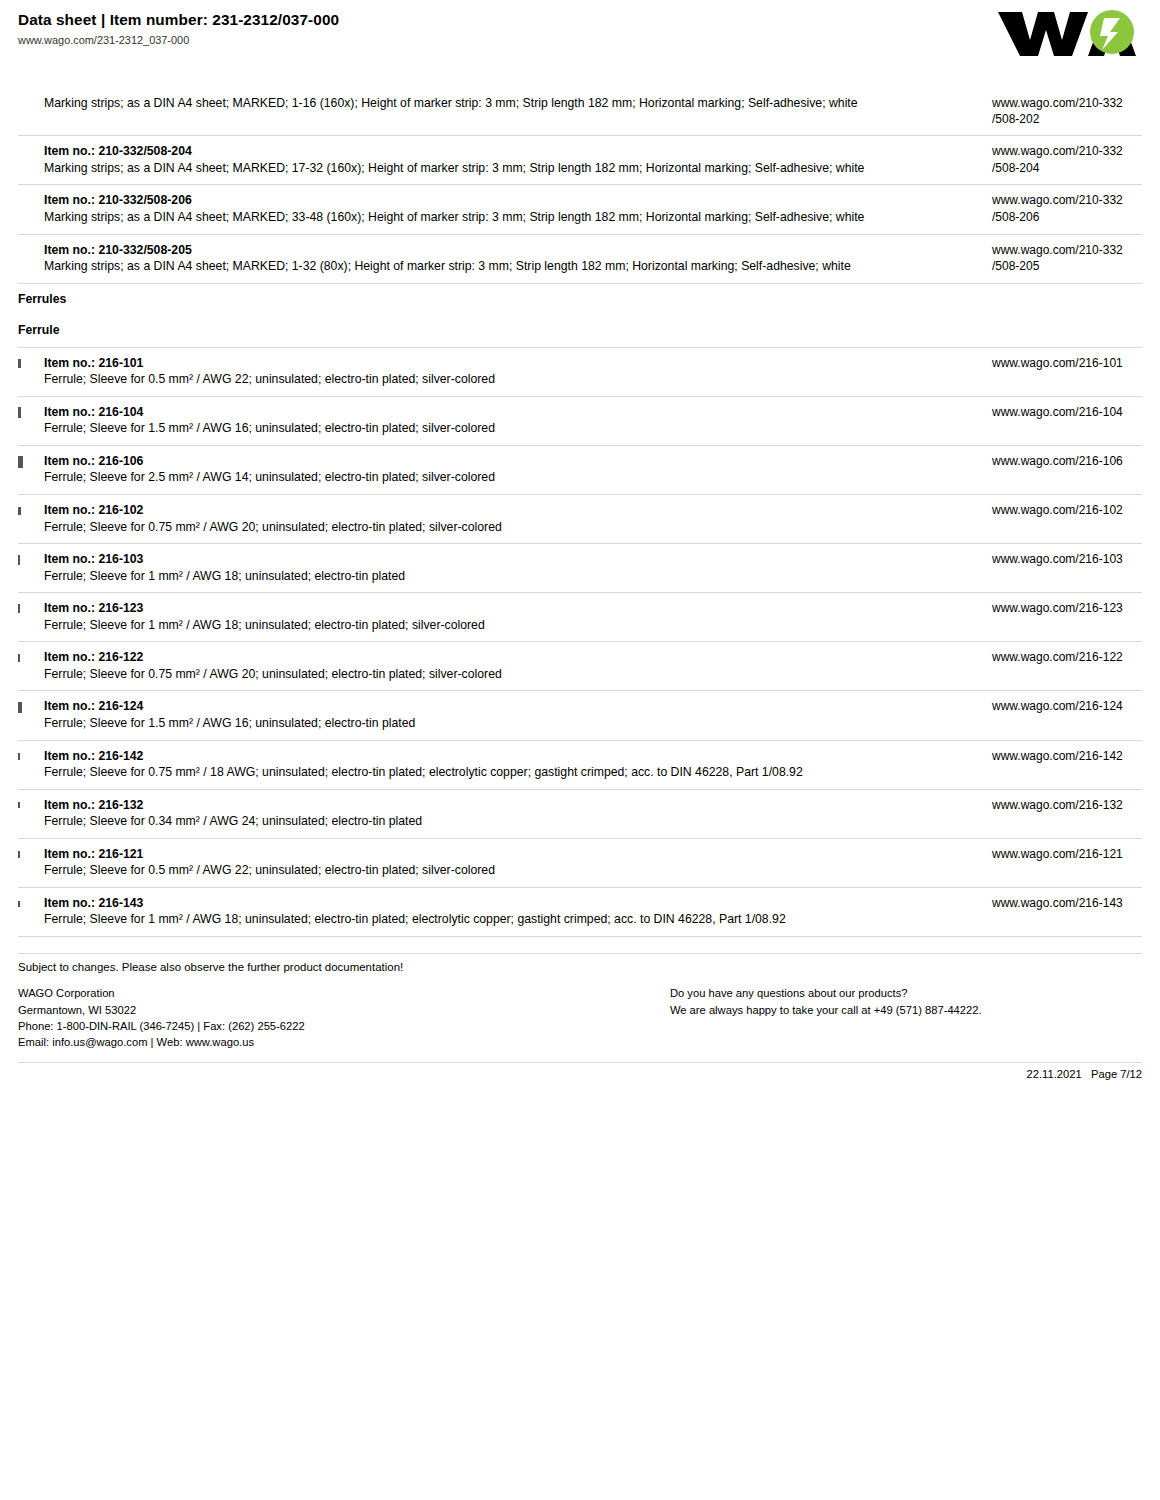Data sheet | Item number: 231-2312/037-000
www.wago.com/231-2312_037-000
| | Marking strips; as a DIN A4 sheet; MARKED; 1-16 (160x); Height of marker strip: 3 mm; Strip length 182 mm; Horizontal marking; Self-adhesive; white | www.wago.com/210-332 /508-202 |
| | Item no.: 210-332/508-204 Marking strips; as a DIN A4 sheet; MARKED; 17-32 (160x); Height of marker strip: 3 mm; Strip length 182 mm; Horizontal marking; Self-adhesive; white | www.wago.com/210-332 /508-204 |
| | Item no.: 210-332/508-206 Marking strips; as a DIN A4 sheet; MARKED; 33-48 (160x); Height of marker strip: 3 mm; Strip length 182 mm; Horizontal marking; Self-adhesive; white | www.wago.com/210-332 /508-206 |
| | Item no.: 210-332/508-205 Marking strips; as a DIN A4 sheet; MARKED; 1-32 (80x); Height of marker strip: 3 mm; Strip length 182 mm; Horizontal marking; Self-adhesive; white | www.wago.com/210-332 /508-205 |
| Ferrules |
| Ferrule |
| | Item no.: 216-101 Ferrule; Sleeve for 0.5 mm² / AWG 22; uninsulated; electro-tin plated; silver-colored | www.wago.com/216-101 |
| | Item no.: 216-104 Ferrule; Sleeve for 1.5 mm² / AWG 16; uninsulated; electro-tin plated; silver-colored | www.wago.com/216-104 |
| | Item no.: 216-106 Ferrule; Sleeve for 2.5 mm² / AWG 14; uninsulated; electro-tin plated; silver-colored | www.wago.com/216-106 |
| | Item no.: 216-102 Ferrule; Sleeve for 0.75 mm² / AWG 20; uninsulated; electro-tin plated; silver-colored | www.wago.com/216-102 |
| | Item no.: 216-103 Ferrule; Sleeve for 1 mm² / AWG 18; uninsulated; electro-tin plated | www.wago.com/216-103 |
| | Item no.: 216-123 Ferrule; Sleeve for 1 mm² / AWG 18; uninsulated; electro-tin plated; silver-colored | www.wago.com/216-123 |
| | Item no.: 216-122 Ferrule; Sleeve for 0.75 mm² / AWG 20; uninsulated; electro-tin plated; silver-colored | www.wago.com/216-122 |
| | Item no.: 216-124 Ferrule; Sleeve for 1.5 mm² / AWG 16; uninsulated; electro-tin plated | www.wago.com/216-124 |
| | Item no.: 216-142 Ferrule; Sleeve for 0.75 mm² / 18 AWG; uninsulated; electro-tin plated; electrolytic copper; gastight crimped; acc. to DIN 46228, Part 1/08.92 | www.wago.com/216-142 |
| | Item no.: 216-132 Ferrule; Sleeve for 0.34 mm² / AWG 24; uninsulated; electro-tin plated | www.wago.com/216-132 |
| | Item no.: 216-121 Ferrule; Sleeve for 0.5 mm² / AWG 22; uninsulated; electro-tin plated; silver-colored | www.wago.com/216-121 |
| | Item no.: 216-143 Ferrule; Sleeve for 1 mm² / AWG 18; uninsulated; electro-tin plated; electrolytic copper; gastight crimped; acc. to DIN 46228, Part 1/08.92 | www.wago.com/216-143 |
Subject to changes. Please also observe the further product documentation!
WAGO Corporation
Germantown, WI 53022
Phone: 1-800-DIN-RAIL (346-7245) | Fax: (262) 255-6222
Email: info.us@wago.com | Web: www.wago.us
Do you have any questions about our products?
We are always happy to take your call at +49 (571) 887-44222.
22.11.2021 Page 7/12